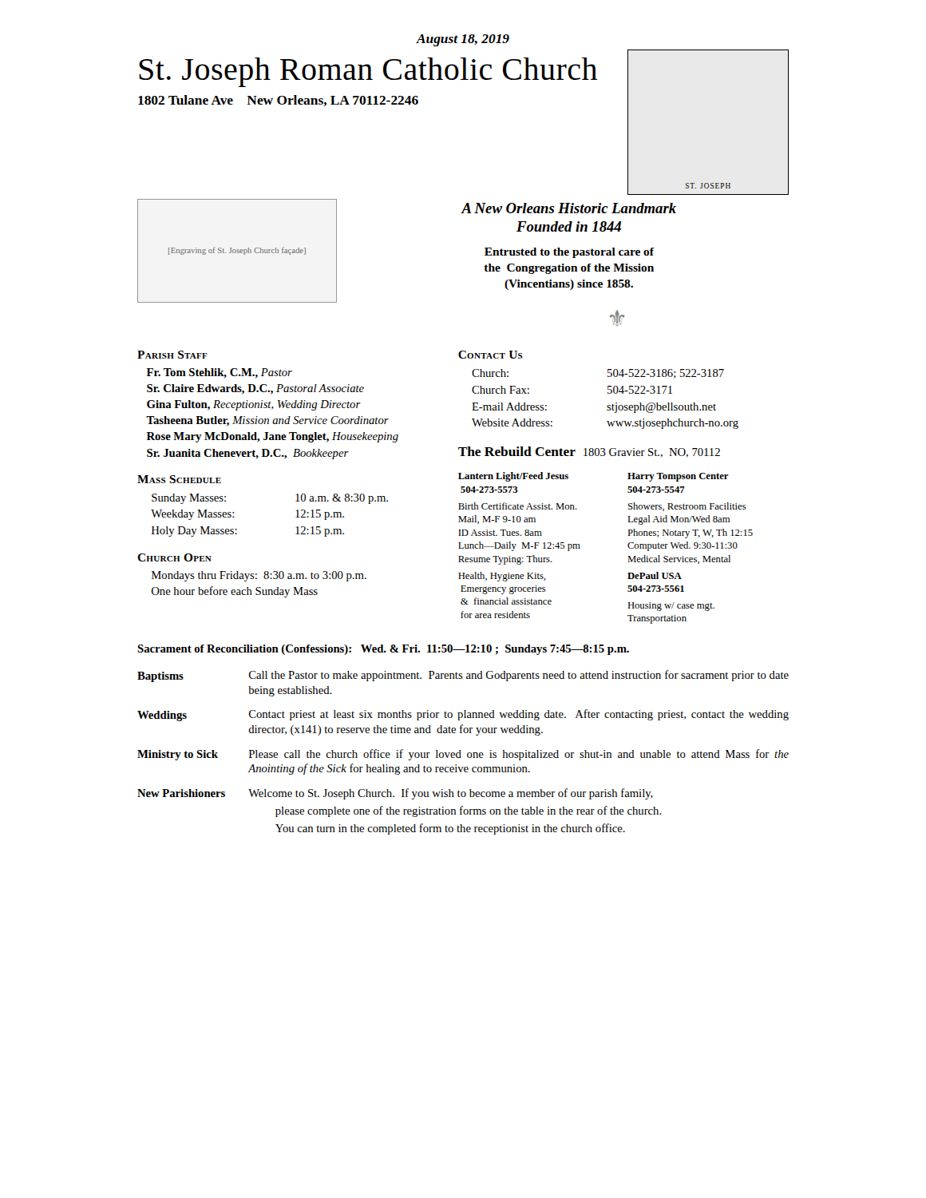August 18, 2019
St. Joseph Roman Catholic Church
1802 Tulane Ave New Orleans, LA 70112-2246
ST. JOSEPH
[Engraving of St. Joseph Church façade]
A New Orleans Historic Landmark
Founded in 1844
Entrusted to the pastoral care of
the Congregation of the Mission
(Vincentians) since 1858.
⚜
Parish Staff
Fr. Tom Stehlik, C.M., Pastor
Sr. Claire Edwards, D.C., Pastoral Associate
Gina Fulton, Receptionist, Wedding Director
Tasheena Butler, Mission and Service Coordinator
Rose Mary McDonald, Jane Tonglet, Housekeeping
Sr. Juanita Chenevert, D.C., Bookkeeper
Mass Schedule
| Sunday Masses: | 10 a.m. & 8:30 p.m. |
| Weekday Masses: | 12:15 p.m. |
| Holy Day Masses: | 12:15 p.m. |
Church Open
Mondays thru Fridays: 8:30 a.m. to 3:00 p.m.
One hour before each Sunday Mass
Contact Us
| Church: | 504-522-3186; 522-3187 |
| Church Fax: | 504-522-3171 |
| E-mail Address: | stjoseph@bellsouth.net |
| Website Address: | www.stjosephchurch-no.org |
The Rebuild Center 1803 Gravier St., NO, 70112
Lantern Light/Feed Jesus
504-273-5573
Birth Certificate Assist. Mon.
Mail, M-F 9-10 am
ID Assist. Tues. 8am
Lunch—Daily M-F 12:45 pm
Resume Typing: Thurs.
Health, Hygiene Kits,
Emergency groceries
& financial assistance
for area residents
Harry Tompson Center
504-273-5547
Showers, Restroom Facilities
Legal Aid Mon/Wed 8am
Phones; Notary T, W, Th 12:15
Computer Wed. 9:30-11:30
Medical Services, Mental
DePaul USA
504-273-5561
Housing w/ case mgt.
Transportation
Sacrament of Reconciliation (Confessions): Wed. & Fri. 11:50—12:10 ; Sundays 7:45—8:15 p.m.
Baptisms
Call the Pastor to make appointment. Parents and Godparents need to attend instruction for sacrament prior to date being established.
Weddings
Contact priest at least six months prior to planned wedding date. After contacting priest, contact the wedding director, (x141) to reserve the time and date for your wedding.
Ministry to Sick
Please call the church office if your loved one is hospitalized or shut-in and unable to attend Mass for the Anointing of the Sick for healing and to receive communion.
New Parishioners
Welcome to St. Joseph Church. If you wish to become a member of our parish family,
please complete one of the registration forms on the table in the rear of the church.
You can turn in the completed form to the receptionist in the church office.